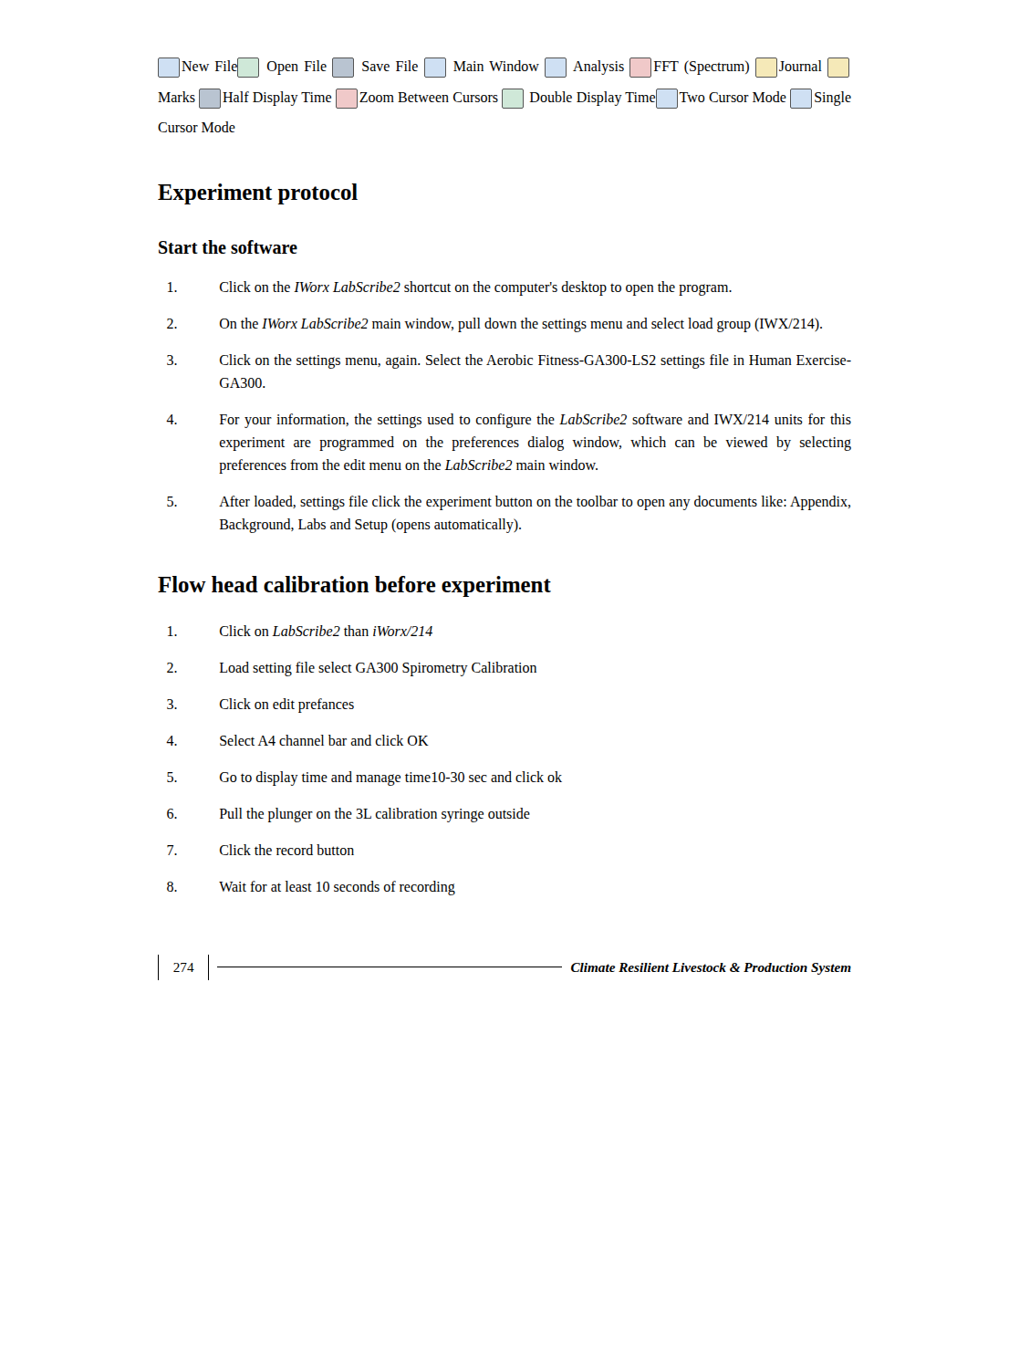New File Open File Save File Main Window Analysis FFT (Spectrum) Journal Marks Half Display Time Zoom Between Cursors Double Display Time Two Cursor Mode Single Cursor Mode
Experiment protocol
Start the software
Click on the IWorx LabScribe2 shortcut on the computer's desktop to open the program.
On the IWorx LabScribe2 main window, pull down the settings menu and select load group (IWX/214).
Click on the settings menu, again. Select the Aerobic Fitness-GA300-LS2 settings file in Human Exercise-GA300.
For your information, the settings used to configure the LabScribe2 software and IWX/214 units for this experiment are programmed on the preferences dialog window, which can be viewed by selecting preferences from the edit menu on the LabScribe2 main window.
After loaded, settings file click the experiment button on the toolbar to open any documents like: Appendix, Background, Labs and Setup (opens automatically).
Flow head calibration before experiment
Click on LabScribe2 than iWorx/214
Load setting file select GA300 Spirometry Calibration
Click on edit prefances
Select A4 channel bar and click OK
Go to display time and manage time10-30 sec and click ok
Pull the plunger on the 3L calibration syringe outside
Click the record button
Wait for at least 10 seconds of recording
274 Climate Resilient Livestock & Production System